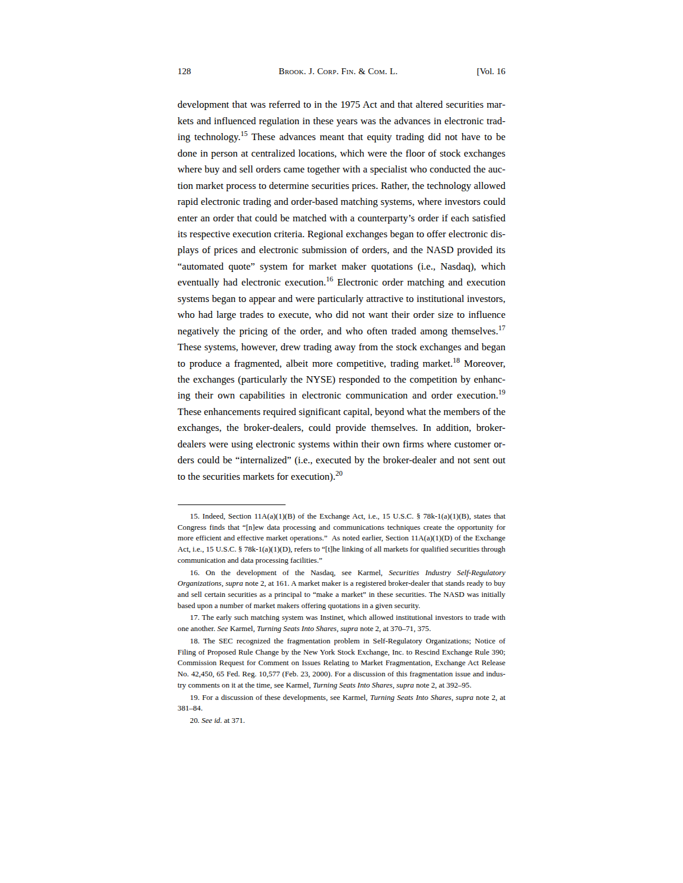128
Brook. J. Corp. Fin. & Com. L.
[Vol. 16
development that was referred to in the 1975 Act and that altered securities markets and influenced regulation in these years was the advances in electronic trading technology.15 These advances meant that equity trading did not have to be done in person at centralized locations, which were the floor of stock exchanges where buy and sell orders came together with a specialist who conducted the auction market process to determine securities prices. Rather, the technology allowed rapid electronic trading and order-based matching systems, where investors could enter an order that could be matched with a counterparty’s order if each satisfied its respective execution criteria. Regional exchanges began to offer electronic displays of prices and electronic submission of orders, and the NASD provided its “automated quote” system for market maker quotations (i.e., Nasdaq), which eventually had electronic execution.16 Electronic order matching and execution systems began to appear and were particularly attractive to institutional investors, who had large trades to execute, who did not want their order size to influence negatively the pricing of the order, and who often traded among themselves.17 These systems, however, drew trading away from the stock exchanges and began to produce a fragmented, albeit more competitive, trading market.18 Moreover, the exchanges (particularly the NYSE) responded to the competition by enhancing their own capabilities in electronic communication and order execution.19 These enhancements required significant capital, beyond what the members of the exchanges, the broker-dealers, could provide themselves. In addition, broker-dealers were using electronic systems within their own firms where customer orders could be “internalized” (i.e., executed by the broker-dealer and not sent out to the securities markets for execution).20
15. Indeed, Section 11A(a)(1)(B) of the Exchange Act, i.e., 15 U.S.C. § 78k-1(a)(1)(B), states that Congress finds that “[n]ew data processing and communications techniques create the opportunity for more efficient and effective market operations.” As noted earlier, Section 11A(a)(1)(D) of the Exchange Act, i.e., 15 U.S.C. § 78k-1(a)(1)(D), refers to “[t]he linking of all markets for qualified securities through communication and data processing facilities.”
16. On the development of the Nasdaq, see Karmel, Securities Industry Self-Regulatory Organizations, supra note 2, at 161. A market maker is a registered broker-dealer that stands ready to buy and sell certain securities as a principal to “make a market” in these securities. The NASD was initially based upon a number of market makers offering quotations in a given security.
17. The early such matching system was Instinet, which allowed institutional investors to trade with one another. See Karmel, Turning Seats Into Shares, supra note 2, at 370–71, 375.
18. The SEC recognized the fragmentation problem in Self-Regulatory Organizations; Notice of Filing of Proposed Rule Change by the New York Stock Exchange, Inc. to Rescind Exchange Rule 390; Commission Request for Comment on Issues Relating to Market Fragmentation, Exchange Act Release No. 42,450, 65 Fed. Reg. 10,577 (Feb. 23, 2000). For a discussion of this fragmentation issue and industry comments on it at the time, see Karmel, Turning Seats Into Shares, supra note 2, at 392–95.
19. For a discussion of these developments, see Karmel, Turning Seats Into Shares, supra note 2, at 381–84.
20. See id. at 371.